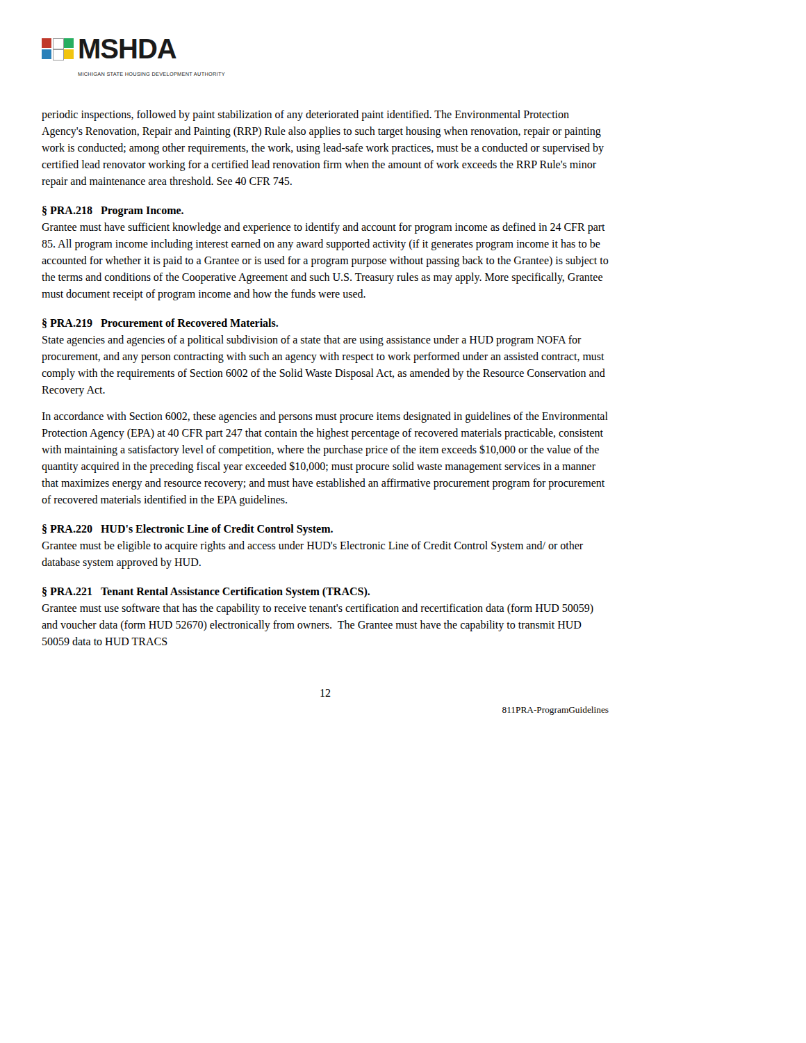MSHDA
MICHIGAN STATE HOUSING DEVELOPMENT AUTHORITY
periodic inspections, followed by paint stabilization of any deteriorated paint identified. The Environmental Protection Agency's Renovation, Repair and Painting (RRP) Rule also applies to such target housing when renovation, repair or painting work is conducted; among other requirements, the work, using lead-safe work practices, must be a conducted or supervised by certified lead renovator working for a certified lead renovation firm when the amount of work exceeds the RRP Rule's minor repair and maintenance area threshold. See 40 CFR 745.
§ PRA.218 Program Income.
Grantee must have sufficient knowledge and experience to identify and account for program income as defined in 24 CFR part 85. All program income including interest earned on any award supported activity (if it generates program income it has to be accounted for whether it is paid to a Grantee or is used for a program purpose without passing back to the Grantee) is subject to the terms and conditions of the Cooperative Agreement and such U.S. Treasury rules as may apply. More specifically, Grantee must document receipt of program income and how the funds were used.
§ PRA.219 Procurement of Recovered Materials.
State agencies and agencies of a political subdivision of a state that are using assistance under a HUD program NOFA for procurement, and any person contracting with such an agency with respect to work performed under an assisted contract, must comply with the requirements of Section 6002 of the Solid Waste Disposal Act, as amended by the Resource Conservation and Recovery Act.
In accordance with Section 6002, these agencies and persons must procure items designated in guidelines of the Environmental Protection Agency (EPA) at 40 CFR part 247 that contain the highest percentage of recovered materials practicable, consistent with maintaining a satisfactory level of competition, where the purchase price of the item exceeds $10,000 or the value of the quantity acquired in the preceding fiscal year exceeded $10,000; must procure solid waste management services in a manner that maximizes energy and resource recovery; and must have established an affirmative procurement program for procurement of recovered materials identified in the EPA guidelines.
§ PRA.220 HUD's Electronic Line of Credit Control System.
Grantee must be eligible to acquire rights and access under HUD's Electronic Line of Credit Control System and/ or other database system approved by HUD.
§ PRA.221 Tenant Rental Assistance Certification System (TRACS).
Grantee must use software that has the capability to receive tenant's certification and recertification data (form HUD 50059) and voucher data (form HUD 52670) electronically from owners. The Grantee must have the capability to transmit HUD 50059 data to HUD TRACS
12
811PRA-ProgramGuidelines